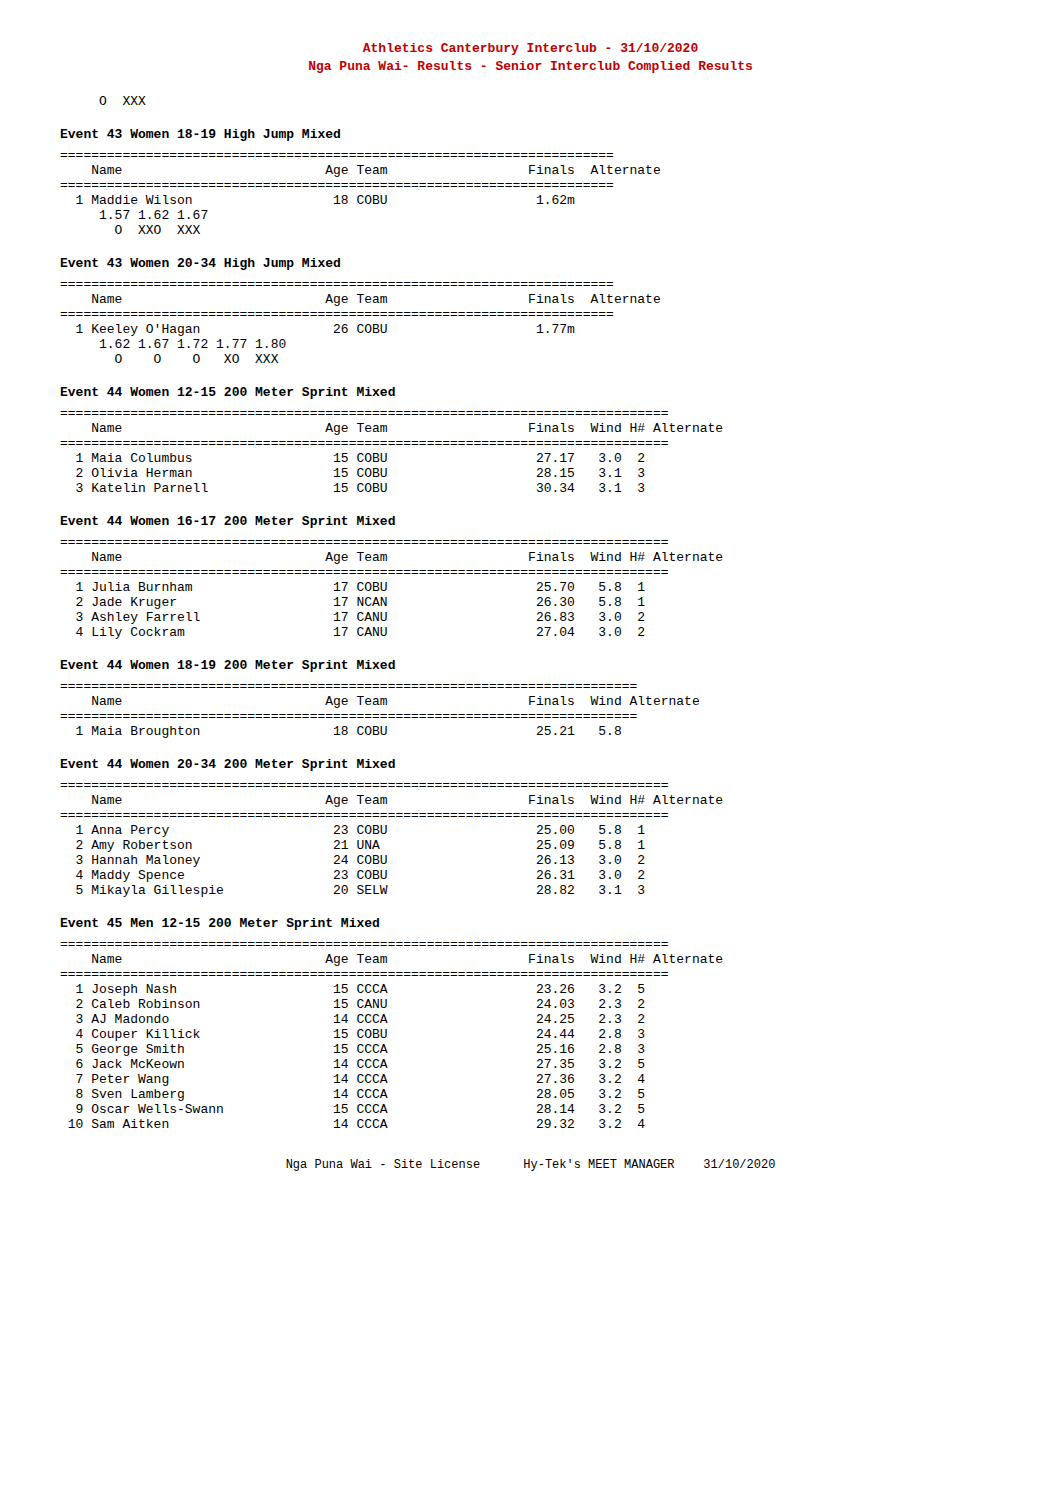Athletics Canterbury Interclub - 31/10/2020
Nga Puna Wai- Results - Senior Interclub Complied Results
     O  XXX
Event 43 Women 18-19 High Jump Mixed
=======================================================================
    Name                          Age Team                  Finals  Alternate
=======================================================================
  1 Maddie Wilson                  18 COBU                   1.62m
     1.57 1.62 1.67
       O  XXO  XXX
Event 43 Women 20-34 High Jump Mixed
=======================================================================
    Name                          Age Team                  Finals  Alternate
=======================================================================
  1 Keeley O'Hagan                 26 COBU                   1.77m
     1.62 1.67 1.72 1.77 1.80
       O    O    O   XO  XXX
Event 44 Women 12-15 200 Meter Sprint Mixed
==============================================================================
    Name                          Age Team                  Finals  Wind H# Alternate
==============================================================================
  1 Maia Columbus                  15 COBU                   27.17   3.0  2
  2 Olivia Herman                  15 COBU                   28.15   3.1  3
  3 Katelin Parnell                15 COBU                   30.34   3.1  3
Event 44 Women 16-17 200 Meter Sprint Mixed
==============================================================================
    Name                          Age Team                  Finals  Wind H# Alternate
==============================================================================
  1 Julia Burnham                  17 COBU                   25.70   5.8  1
  2 Jade Kruger                    17 NCAN                   26.30   5.8  1
  3 Ashley Farrell                 17 CANU                   26.83   3.0  2
  4 Lily Cockram                   17 CANU                   27.04   3.0  2
Event 44 Women 18-19 200 Meter Sprint Mixed
==========================================================================
    Name                          Age Team                  Finals  Wind Alternate
==========================================================================
  1 Maia Broughton                 18 COBU                   25.21   5.8
Event 44 Women 20-34 200 Meter Sprint Mixed
==============================================================================
    Name                          Age Team                  Finals  Wind H# Alternate
==============================================================================
  1 Anna Percy                     23 COBU                   25.00   5.8  1
  2 Amy Robertson                  21 UNA                    25.09   5.8  1
  3 Hannah Maloney                 24 COBU                   26.13   3.0  2
  4 Maddy Spence                   23 COBU                   26.31   3.0  2
  5 Mikayla Gillespie              20 SELW                   28.82   3.1  3
Event 45 Men 12-15 200 Meter Sprint Mixed
==============================================================================
    Name                          Age Team                  Finals  Wind H# Alternate
==============================================================================
  1 Joseph Nash                    15 CCCA                   23.26   3.2  5
  2 Caleb Robinson                 15 CANU                   24.03   2.3  2
  3 AJ Madondo                     14 CCCA                   24.25   2.3  2
  4 Couper Killick                 15 COBU                   24.44   2.8  3
  5 George Smith                   15 CCCA                   25.16   2.8  3
  6 Jack McKeown                   14 CCCA                   27.35   3.2  5
  7 Peter Wang                     14 CCCA                   27.36   3.2  4
  8 Sven Lamberg                   14 CCCA                   28.05   3.2  5
  9 Oscar Wells-Swann              15 CCCA                   28.14   3.2  5
 10 Sam Aitken                     14 CCCA                   29.32   3.2  4
Nga Puna Wai - Site License Hy-Tek's MEET MANAGER 31/10/2020